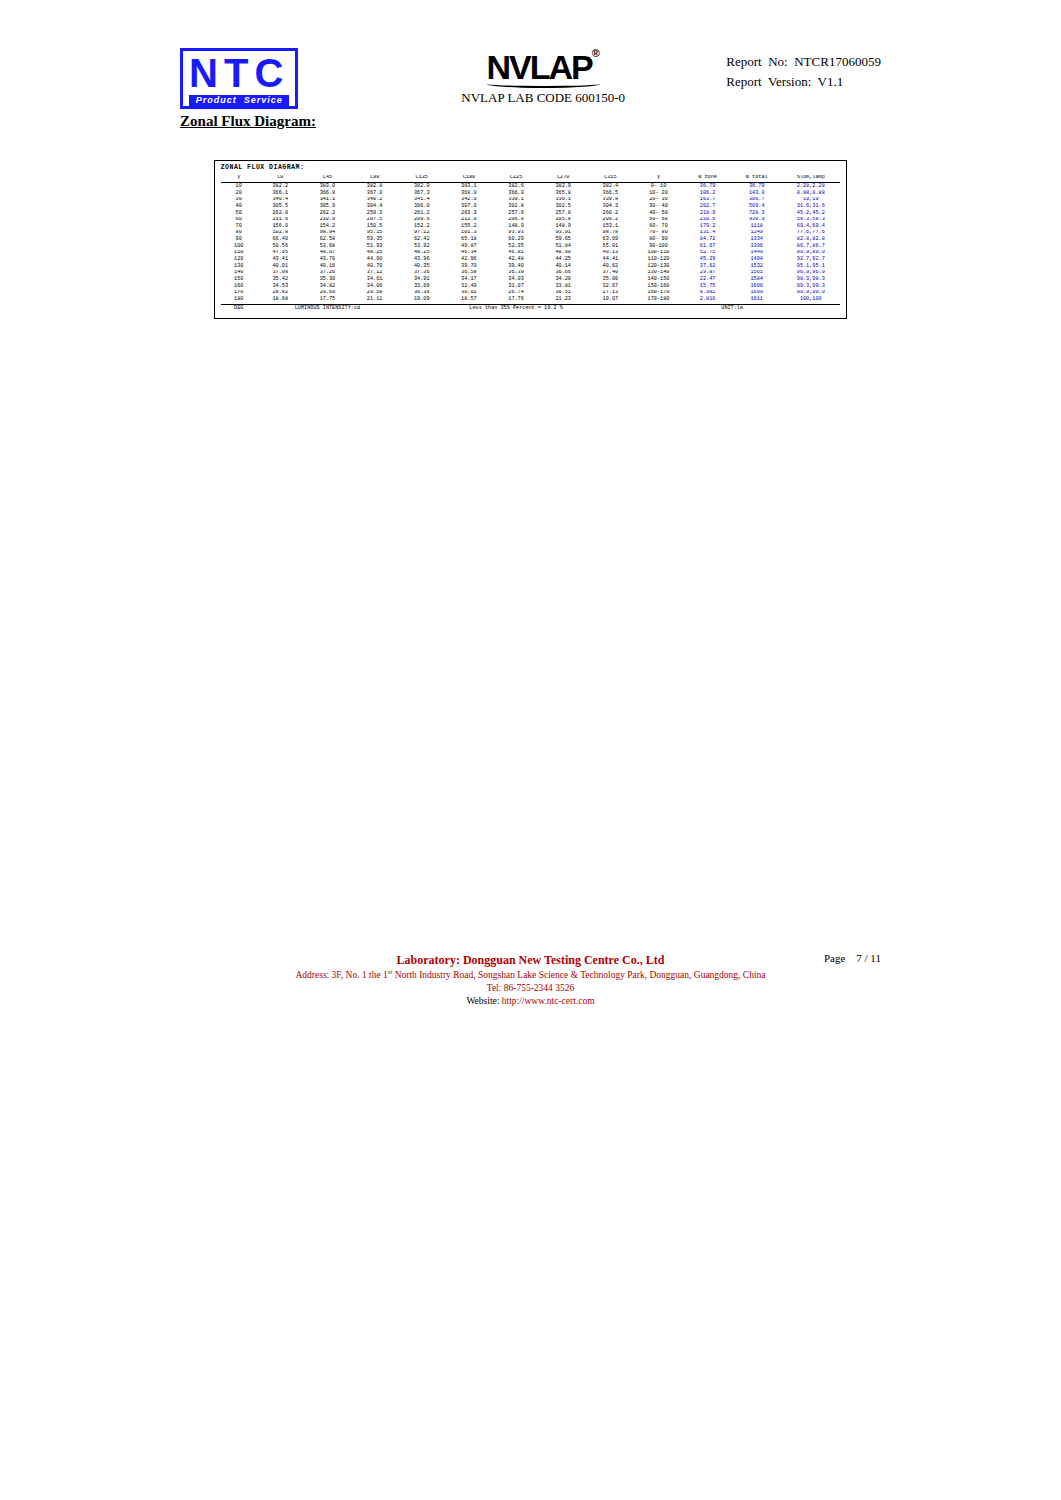NTC
Product Service
NVLAP®
NVLAP LAB CODE 600150-0
Report No: NTCR17060059
Report Version: V1.1
Zonal Flux Diagram:
ZONAL FLUX DIAGRAM:
| γ | C0 | C45 | C90 | C135 | C180 | C225 | C270 | C315 | γ | Φ zone | Φ total | %lum,lamp |
| --- | --- | --- | --- | --- | --- | --- | --- | --- | --- | --- | --- | --- |
| 10 | 382.2 | 383.0 | 382.8 | 382.9 | 383.1 | 382.6 | 382.9 | 382.4 | 0- 10 | 36.79 | 36.79 | 2.28,2.28 |
| 20 | 366.1 | 366.8 | 367.0 | 367.3 | 368.0 | 366.0 | 365.8 | 366.5 | 10- 20 | 106.2 | 143.0 | 8.88,8.88 |
| 30 | 340.4 | 341.1 | 340.2 | 341.4 | 342.0 | 339.1 | 339.1 | 339.8 | 20- 30 | 163.7 | 306.7 | 19,19 |
| 40 | 305.5 | 305.9 | 304.4 | 306.0 | 307.0 | 302.8 | 302.5 | 304.3 | 30- 40 | 202.7 | 509.4 | 31.6,31.6 |
| 50 | 262.0 | 262.2 | 259.3 | 261.2 | 263.3 | 257.6 | 257.8 | 260.2 | 40- 50 | 218.9 | 728.3 | 45.2,45.2 |
| 60 | 211.6 | 210.9 | 207.5 | 209.6 | 212.0 | 206.0 | 205.8 | 209.2 | 50- 60 | 210.6 | 938.9 | 58.3,58.3 |
| 70 | 156.0 | 154.2 | 150.5 | 152.2 | 155.2 | 148.9 | 148.9 | 153.1 | 60- 70 | 179.2 | 1118 | 69.4,69.4 |
| 80 | 102.8 | 98.94 | 95.15 | 97.12 | 101.3 | 93.93 | 93.91 | 98.78 | 70- 80 | 131.4 | 1249 | 77.6,77.6 |
| 90 | 66.40 | 62.58 | 59.35 | 62.42 | 65.18 | 60.29 | 59.65 | 63.69 | 80- 90 | 84.72 | 1334 | 82.8,82.8 |
| 100 | 50.56 | 53.68 | 51.93 | 53.92 | 49.87 | 52.35 | 51.84 | 55.01 | 90-100 | 61.67 | 1396 | 86.7,86.7 |
| 110 | 47.05 | 48.07 | 48.25 | 48.25 | 46.34 | 46.81 | 48.00 | 49.13 | 100-110 | 52.75 | 1449 | 89.9,89.9 |
| 120 | 43.41 | 43.70 | 44.60 | 43.96 | 42.96 | 42.48 | 44.25 | 44.41 | 110-120 | 45.29 | 1494 | 92.7,92.7 |
| 130 | 40.01 | 40.16 | 40.70 | 40.35 | 39.70 | 39.40 | 40.14 | 40.62 | 120-130 | 37.62 | 1532 | 95.1,95.1 |
| 140 | 37.08 | 37.26 | 37.12 | 37.36 | 36.58 | 36.39 | 36.66 | 37.40 | 130-140 | 29.87 | 1561 | 96.9,96.9 |
| 150 | 35.42 | 35.30 | 34.61 | 34.91 | 34.17 | 34.03 | 34.20 | 35.06 | 140-150 | 22.47 | 1584 | 98.3,98.3 |
| 160 | 34.53 | 34.82 | 34.06 | 33.69 | 32.49 | 31.07 | 33.81 | 32.67 | 150-160 | 15.75 | 1600 | 99.3,99.3 |
| 170 | 28.82 | 29.69 | 29.58 | 30.38 | 30.01 | 26.74 | 30.51 | 27.13 | 160-170 | 8.982 | 1609 | 99.9,99.9 |
| 180 | 18.68 | 17.75 | 21.11 | 19.09 | 18.57 | 17.76 | 21.23 | 19.07 | 170-180 | 2.816 | 1611 | 100,100 |
| DEG | LUMINOUS INTENSITY:cd | Less than 35% Percent = 19.2 % | | UNIT:lm | |
Page 7 / 11
Laboratory: Dongguan New Testing Centre Co., Ltd
Address: 3F, No. 1 the 1st North Industry Road, Songshan Lake Science & Technology Park, Dongguan, Guangdong, China
Tel: 86-755-2344 3526
Website: http://www.ntc-cert.com